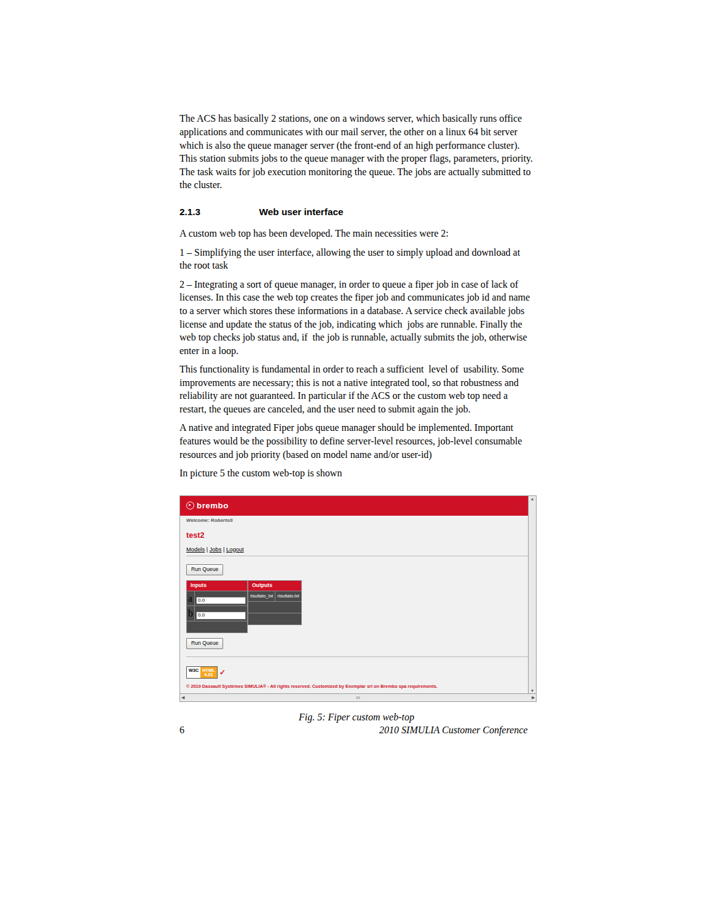The ACS has basically 2 stations, one on a windows server, which basically runs office applications and communicates with our mail server, the other on a linux 64 bit server which is also the queue manager server (the front-end of an high performance cluster). This station submits jobs to the queue manager with the proper flags, parameters, priority. The task waits for job execution monitoring the queue. The jobs are actually submitted to the cluster.
2.1.3 Web user interface
A custom web top has been developed. The main necessities were 2:
1 – Simplifying the user interface, allowing the user to simply upload and download at the root task
2 – Integrating a sort of queue manager, in order to queue a fiper job in case of lack of licenses. In this case the web top creates the fiper job and communicates job id and name to a server which stores these informations in a database. A service check available jobs license and update the status of the job, indicating which jobs are runnable. Finally the web top checks job status and, if the job is runnable, actually submits the job, otherwise enter in a loop.
This functionality is fundamental in order to reach a sufficient level of usability. Some improvements are necessary; this is not a native integrated tool, so that robustness and reliability are not guaranteed. In particular if the ACS or the custom web top need a restart, the queues are canceled, and the user need to submit again the job.
A native and integrated Fiper jobs queue manager should be implemented. Important features would be the possibility to define server-level resources, job-level consumable resources and job priority (based on model name and/or user-id)
In picture 5 the custom web-top is shown
brembo
Welcome: RobertoS
test2
Models | Jobs | Logout
Run Queue
| Inputs |
| --- |
| a | 0.0 |
| b | 0.0 |
| Outputs |
| --- |
| risultato_txt | risultato.txt |
Run Queue
W3C HTML
4.01 ✓
© 2010 Dassault Systèmes SIMULIA® - All rights reserved. Customized by Exemplar srl on Brembo spa requirements.
▲ ▼
◀ III ▶
Fig. 5: Fiper custom web-top
6 2010 SIMULIA Customer Conference